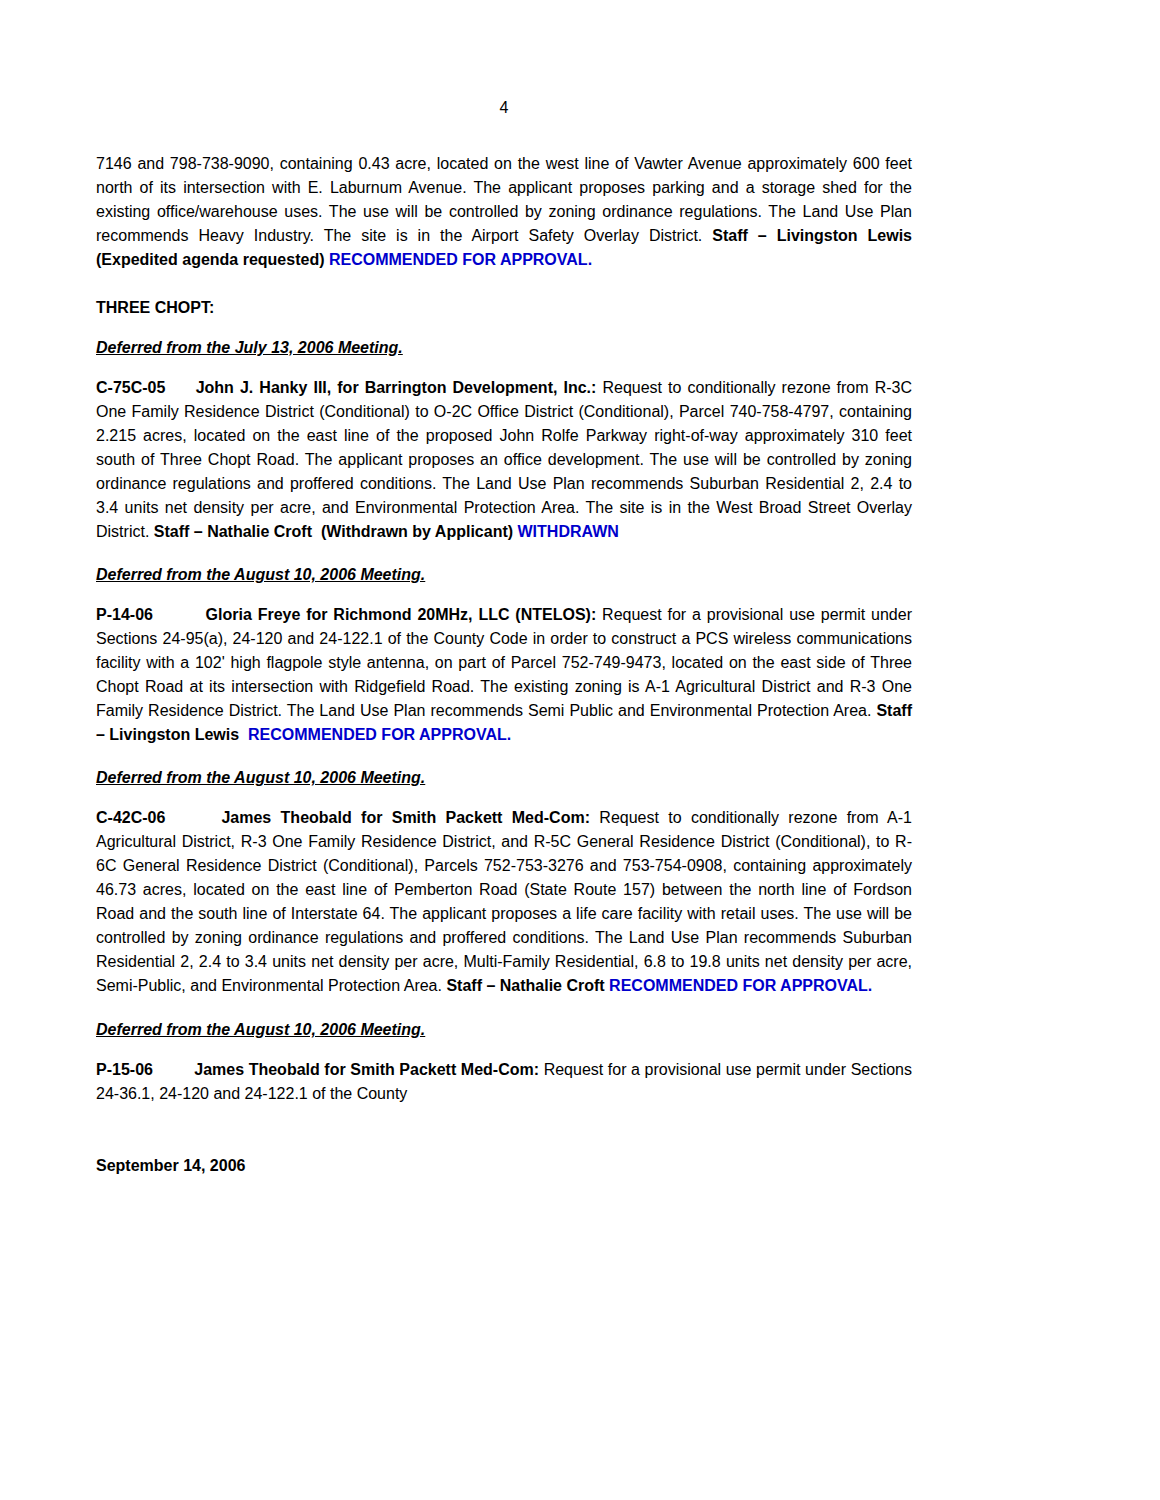4
7146 and 798-738-9090, containing 0.43 acre, located on the west line of Vawter Avenue approximately 600 feet north of its intersection with E. Laburnum Avenue. The applicant proposes parking and a storage shed for the existing office/warehouse uses. The use will be controlled by zoning ordinance regulations. The Land Use Plan recommends Heavy Industry. The site is in the Airport Safety Overlay District. Staff – Livingston Lewis (Expedited agenda requested) RECOMMENDED FOR APPROVAL.
THREE CHOPT:
Deferred from the July 13, 2006 Meeting.
C-75C-05 John J. Hanky III, for Barrington Development, Inc.: Request to conditionally rezone from R-3C One Family Residence District (Conditional) to O-2C Office District (Conditional), Parcel 740-758-4797, containing 2.215 acres, located on the east line of the proposed John Rolfe Parkway right-of-way approximately 310 feet south of Three Chopt Road. The applicant proposes an office development. The use will be controlled by zoning ordinance regulations and proffered conditions. The Land Use Plan recommends Suburban Residential 2, 2.4 to 3.4 units net density per acre, and Environmental Protection Area. The site is in the West Broad Street Overlay District. Staff – Nathalie Croft (Withdrawn by Applicant) WITHDRAWN
Deferred from the August 10, 2006 Meeting.
P-14-06 Gloria Freye for Richmond 20MHz, LLC (NTELOS): Request for a provisional use permit under Sections 24-95(a), 24-120 and 24-122.1 of the County Code in order to construct a PCS wireless communications facility with a 102' high flagpole style antenna, on part of Parcel 752-749-9473, located on the east side of Three Chopt Road at its intersection with Ridgefield Road. The existing zoning is A-1 Agricultural District and R-3 One Family Residence District. The Land Use Plan recommends Semi Public and Environmental Protection Area. Staff – Livingston Lewis RECOMMENDED FOR APPROVAL.
Deferred from the August 10, 2006 Meeting.
C-42C-06 James Theobald for Smith Packett Med-Com: Request to conditionally rezone from A-1 Agricultural District, R-3 One Family Residence District, and R-5C General Residence District (Conditional), to R-6C General Residence District (Conditional), Parcels 752-753-3276 and 753-754-0908, containing approximately 46.73 acres, located on the east line of Pemberton Road (State Route 157) between the north line of Fordson Road and the south line of Interstate 64. The applicant proposes a life care facility with retail uses. The use will be controlled by zoning ordinance regulations and proffered conditions. The Land Use Plan recommends Suburban Residential 2, 2.4 to 3.4 units net density per acre, Multi-Family Residential, 6.8 to 19.8 units net density per acre, Semi-Public, and Environmental Protection Area. Staff – Nathalie Croft RECOMMENDED FOR APPROVAL.
Deferred from the August 10, 2006 Meeting.
P-15-06 James Theobald for Smith Packett Med-Com: Request for a provisional use permit under Sections 24-36.1, 24-120 and 24-122.1 of the County
September 14, 2006